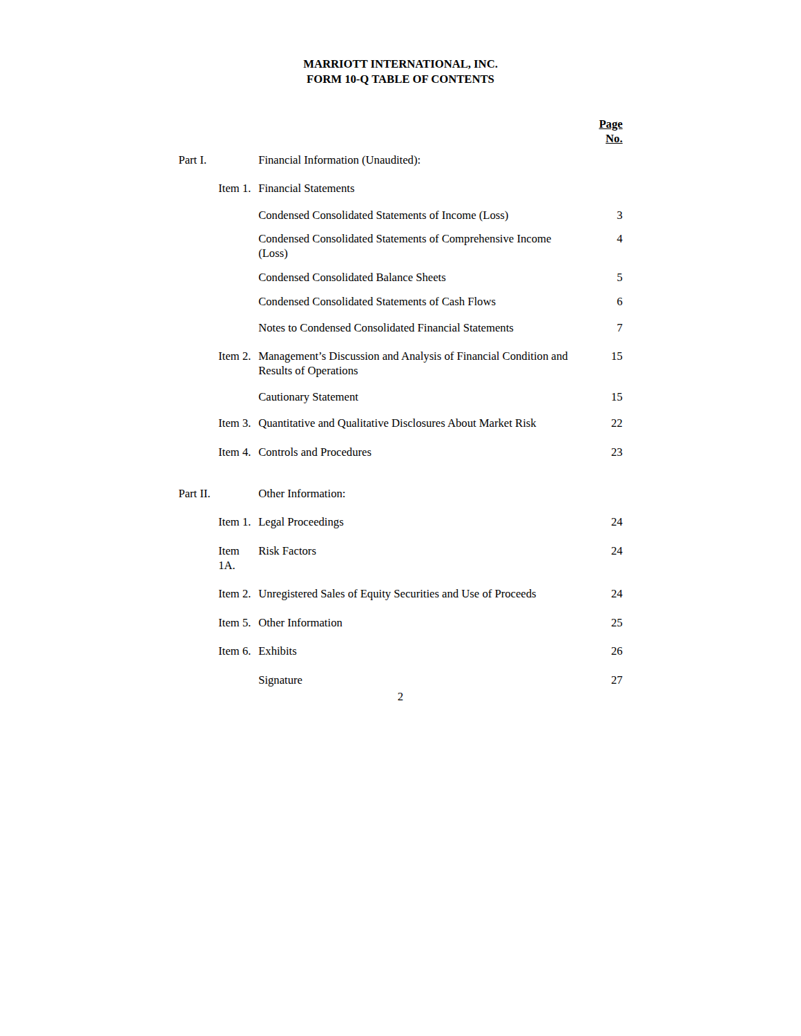MARRIOTT INTERNATIONAL, INC.
FORM 10-Q TABLE OF CONTENTS
| | | | Page No. |
| Part I. | | Financial Information (Unaudited): |
| | Item 1. | Financial Statements |
| | | Condensed Consolidated Statements of Income (Loss) | 3 |
| | | Condensed Consolidated Statements of Comprehensive Income (Loss) | 4 |
| | | Condensed Consolidated Balance Sheets | 5 |
| | | Condensed Consolidated Statements of Cash Flows | 6 |
| | | Notes to Condensed Consolidated Financial Statements | 7 |
| | Item 2. | Management’s Discussion and Analysis of Financial Condition and Results of Operations | 15 |
| | | Cautionary Statement | 15 |
| | Item 3. | Quantitative and Qualitative Disclosures About Market Risk | 22 |
| | Item 4. | Controls and Procedures | 23 |
| Part II. | | Other Information: |
| | Item 1. | Legal Proceedings | 24 |
| | Item 1A. | Risk Factors | 24 |
| | Item 2. | Unregistered Sales of Equity Securities and Use of Proceeds | 24 |
| | Item 5. | Other Information | 25 |
| | Item 6. | Exhibits | 26 |
| | | Signature | 27 |
2